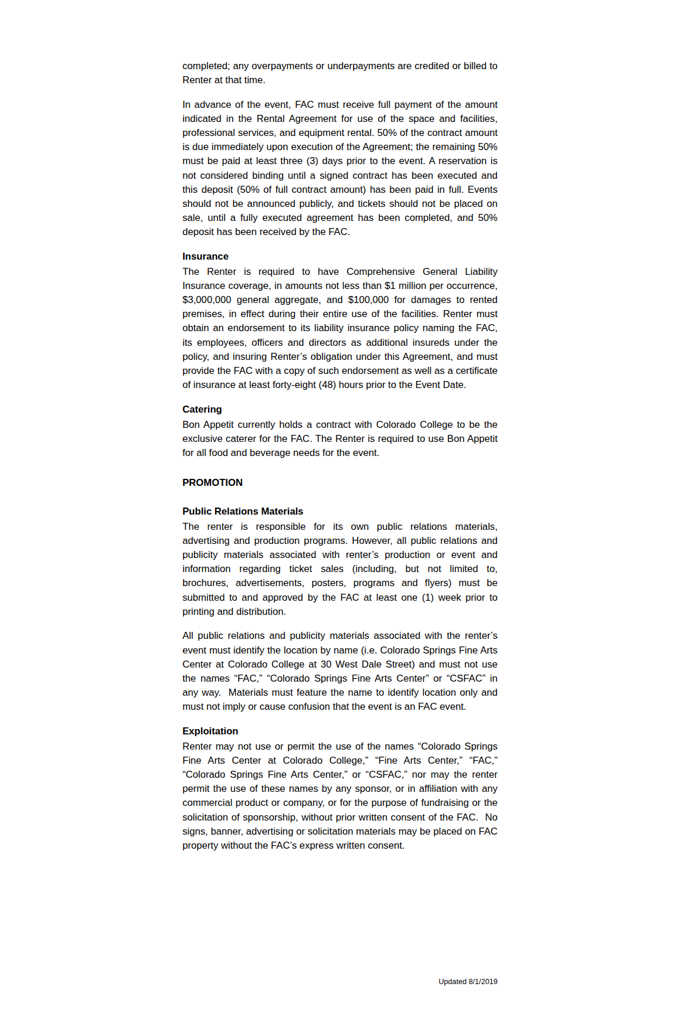completed; any overpayments or underpayments are credited or billed to Renter at that time.
In advance of the event, FAC must receive full payment of the amount indicated in the Rental Agreement for use of the space and facilities, professional services, and equipment rental. 50% of the contract amount is due immediately upon execution of the Agreement; the remaining 50% must be paid at least three (3) days prior to the event. A reservation is not considered binding until a signed contract has been executed and this deposit (50% of full contract amount) has been paid in full. Events should not be announced publicly, and tickets should not be placed on sale, until a fully executed agreement has been completed, and 50% deposit has been received by the FAC.
Insurance
The Renter is required to have Comprehensive General Liability Insurance coverage, in amounts not less than $1 million per occurrence, $3,000,000 general aggregate, and $100,000 for damages to rented premises, in effect during their entire use of the facilities. Renter must obtain an endorsement to its liability insurance policy naming the FAC, its employees, officers and directors as additional insureds under the policy, and insuring Renter’s obligation under this Agreement, and must provide the FAC with a copy of such endorsement as well as a certificate of insurance at least forty-eight (48) hours prior to the Event Date.
Catering
Bon Appetit currently holds a contract with Colorado College to be the exclusive caterer for the FAC. The Renter is required to use Bon Appetit for all food and beverage needs for the event.
PROMOTION
Public Relations Materials
The renter is responsible for its own public relations materials, advertising and production programs. However, all public relations and publicity materials associated with renter’s production or event and information regarding ticket sales (including, but not limited to, brochures, advertisements, posters, programs and flyers) must be submitted to and approved by the FAC at least one (1) week prior to printing and distribution.
All public relations and publicity materials associated with the renter’s event must identify the location by name (i.e. Colorado Springs Fine Arts Center at Colorado College at 30 West Dale Street) and must not use the names “FAC,” “Colorado Springs Fine Arts Center” or “CSFAC” in any way. Materials must feature the name to identify location only and must not imply or cause confusion that the event is an FAC event.
Exploitation
Renter may not use or permit the use of the names “Colorado Springs Fine Arts Center at Colorado College,” “Fine Arts Center,” “FAC,” “Colorado Springs Fine Arts Center,” or “CSFAC,” nor may the renter permit the use of these names by any sponsor, or in affiliation with any commercial product or company, or for the purpose of fundraising or the solicitation of sponsorship, without prior written consent of the FAC. No signs, banner, advertising or solicitation materials may be placed on FAC property without the FAC’s express written consent.
Updated 8/1/2019